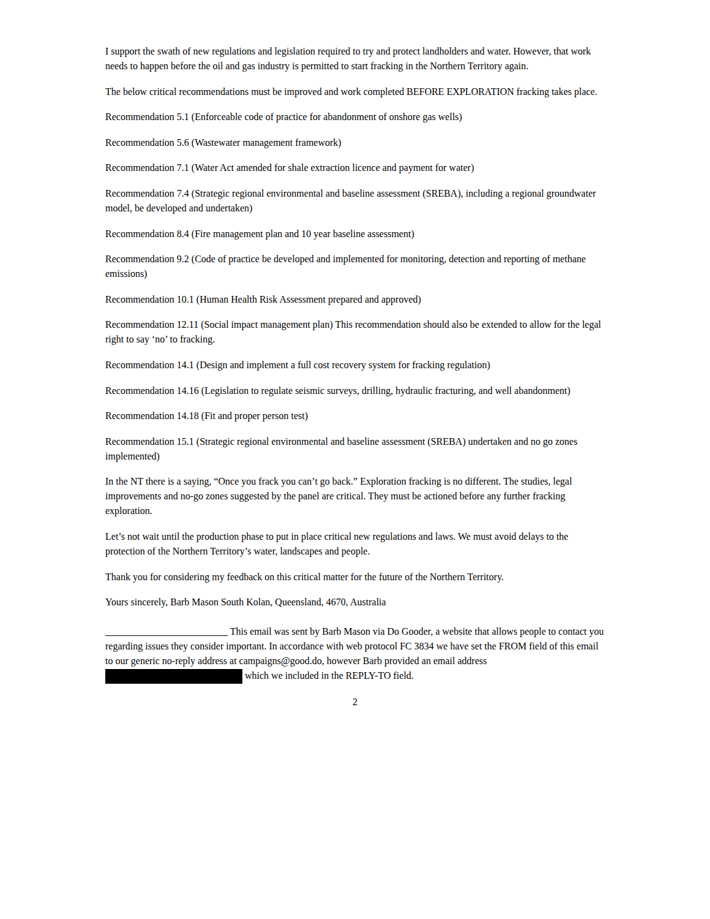I support the swath of new regulations and legislation required to try and protect landholders and water. However, that work needs to happen before the oil and gas industry is permitted to start fracking in the Northern Territory again.
The below critical recommendations must be improved and work completed BEFORE EXPLORATION fracking takes place.
Recommendation 5.1 (Enforceable code of practice for abandonment of onshore gas wells)
Recommendation 5.6 (Wastewater management framework)
Recommendation 7.1 (Water Act amended for shale extraction licence and payment for water)
Recommendation 7.4 (Strategic regional environmental and baseline assessment (SREBA), including a regional groundwater model, be developed and undertaken)
Recommendation 8.4 (Fire management plan and 10 year baseline assessment)
Recommendation 9.2 (Code of practice be developed and implemented for monitoring, detection and reporting of methane emissions)
Recommendation 10.1 (Human Health Risk Assessment prepared and approved)
Recommendation 12.11 (Social impact management plan) This recommendation should also be extended to allow for the legal right to say ‘no’ to fracking.
Recommendation 14.1 (Design and implement a full cost recovery system for fracking regulation)
Recommendation 14.16 (Legislation to regulate seismic surveys, drilling, hydraulic fracturing, and well abandonment)
Recommendation 14.18 (Fit and proper person test)
Recommendation 15.1 (Strategic regional environmental and baseline assessment (SREBA) undertaken and no go zones implemented)
In the NT there is a saying, “Once you frack you can’t go back.” Exploration fracking is no different. The studies, legal improvements and no-go zones suggested by the panel are critical. They must be actioned before any further fracking exploration.
Let’s not wait until the production phase to put in place critical new regulations and laws. We must avoid delays to the protection of the Northern Territory’s water, landscapes and people.
Thank you for considering my feedback on this critical matter for the future of the Northern Territory.
Yours sincerely, Barb Mason South Kolan, Queensland, 4670, Australia
_________________________ This email was sent by Barb Mason via Do Gooder, a website that allows people to contact you regarding issues they consider important. In accordance with web protocol FC 3834 we have set the FROM field of this email to our generic no-reply address at campaigns@good.do, however Barb provided an email address which we included in the REPLY-TO field.
2